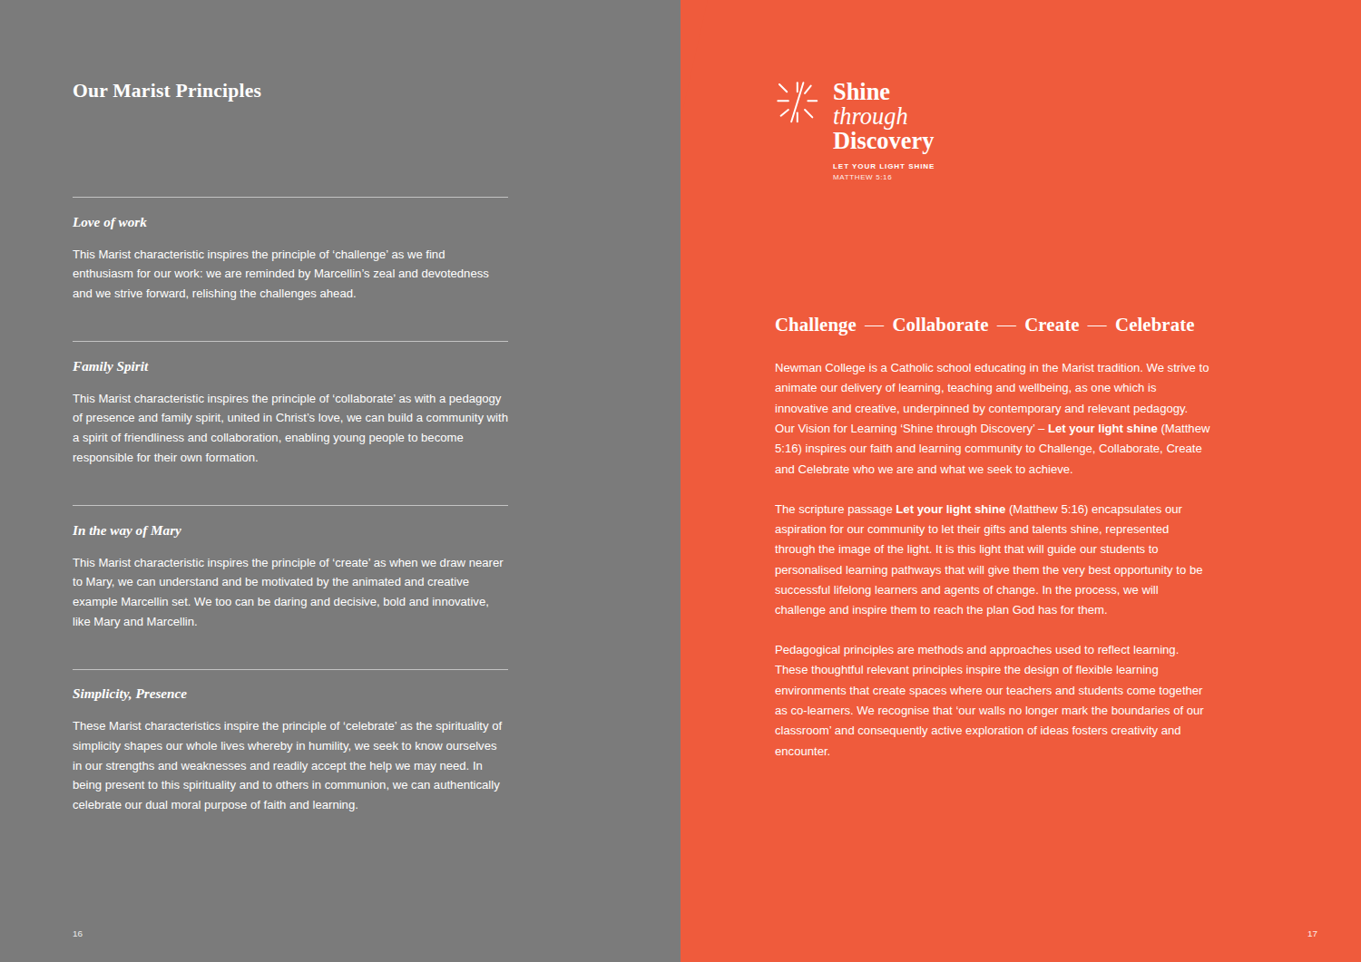Our Marist Principles
Love of work
This Marist characteristic inspires the principle of ‘challenge’ as we find enthusiasm for our work: we are reminded by Marcellin’s zeal and devotedness and we strive forward, relishing the challenges ahead.
Family Spirit
This Marist characteristic inspires the principle of ‘collaborate’ as with a pedagogy of presence and family spirit, united in Christ’s love, we can build a community with a spirit of friendliness and collaboration, enabling young people to become responsible for their own formation.
In the way of Mary
This Marist characteristic inspires the principle of ‘create’ as when we draw nearer to Mary, we can understand and be motivated by the animated and creative example Marcellin set. We too can be daring and decisive, bold and innovative, like Mary and Marcellin.
Simplicity, Presence
These Marist characteristics inspire the principle of ‘celebrate’ as the spirituality of simplicity shapes our whole lives whereby in humility, we seek to know ourselves in our strengths and weaknesses and readily accept the help we may need. In being present to this spirituality and to others in communion, we can authentically celebrate our dual moral purpose of faith and learning.
16
Shine through Discovery
LET YOUR LIGHT SHINE
MATTHEW 5:16
Challenge — Collaborate — Create — Celebrate
Newman College is a Catholic school educating in the Marist tradition. We strive to animate our delivery of learning, teaching and wellbeing, as one which is innovative and creative, underpinned by contemporary and relevant pedagogy. Our Vision for Learning ‘Shine through Discovery’ – Let your light shine (Matthew 5:16) inspires our faith and learning community to Challenge, Collaborate, Create and Celebrate who we are and what we seek to achieve.
The scripture passage Let your light shine (Matthew 5:16) encapsulates our aspiration for our community to let their gifts and talents shine, represented through the image of the light. It is this light that will guide our students to personalised learning pathways that will give them the very best opportunity to be successful lifelong learners and agents of change. In the process, we will challenge and inspire them to reach the plan God has for them.
Pedagogical principles are methods and approaches used to reflect learning. These thoughtful relevant principles inspire the design of flexible learning environments that create spaces where our teachers and students come together as co-learners. We recognise that ‘our walls no longer mark the boundaries of our classroom’ and consequently active exploration of ideas fosters creativity and encounter.
17